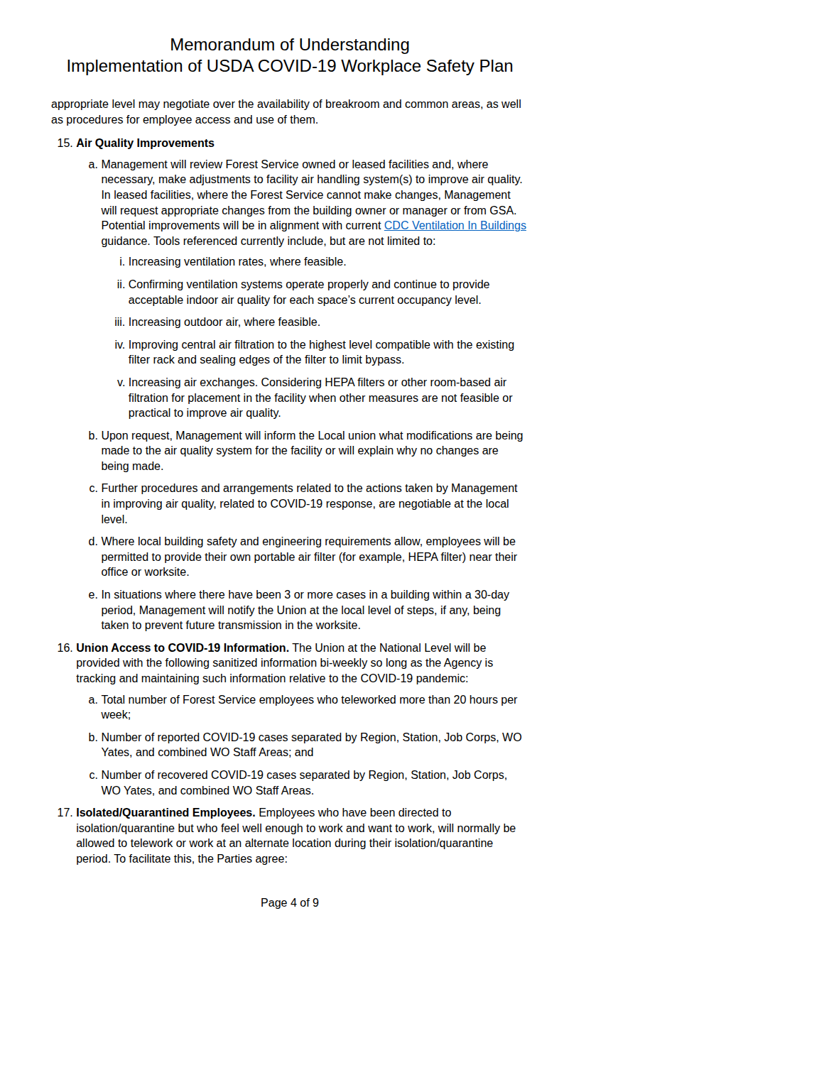Memorandum of Understanding Implementation of USDA COVID-19 Workplace Safety Plan
appropriate level may negotiate over the availability of breakroom and common areas, as well as procedures for employee access and use of them.
Air Quality Improvements
Management will review Forest Service owned or leased facilities and, where necessary, make adjustments to facility air handling system(s) to improve air quality. In leased facilities, where the Forest Service cannot make changes, Management will request appropriate changes from the building owner or manager or from GSA. Potential improvements will be in alignment with current CDC Ventilation In Buildings guidance. Tools referenced currently include, but are not limited to:
Increasing ventilation rates, where feasible.
Confirming ventilation systems operate properly and continue to provide acceptable indoor air quality for each space’s current occupancy level.
Increasing outdoor air, where feasible.
Improving central air filtration to the highest level compatible with the existing filter rack and sealing edges of the filter to limit bypass.
Increasing air exchanges. Considering HEPA filters or other room-based air filtration for placement in the facility when other measures are not feasible or practical to improve air quality.
Upon request, Management will inform the Local union what modifications are being made to the air quality system for the facility or will explain why no changes are being made.
Further procedures and arrangements related to the actions taken by Management in improving air quality, related to COVID-19 response, are negotiable at the local level.
Where local building safety and engineering requirements allow, employees will be permitted to provide their own portable air filter (for example, HEPA filter) near their office or worksite.
In situations where there have been 3 or more cases in a building within a 30-day period, Management will notify the Union at the local level of steps, if any, being taken to prevent future transmission in the worksite.
Union Access to COVID-19 Information. The Union at the National Level will be provided with the following sanitized information bi-weekly so long as the Agency is tracking and maintaining such information relative to the COVID-19 pandemic:
Total number of Forest Service employees who teleworked more than 20 hours per week;
Number of reported COVID-19 cases separated by Region, Station, Job Corps, WO Yates, and combined WO Staff Areas; and
Number of recovered COVID-19 cases separated by Region, Station, Job Corps, WO Yates, and combined WO Staff Areas.
Isolated/Quarantined Employees. Employees who have been directed to isolation/quarantine but who feel well enough to work and want to work, will normally be allowed to telework or work at an alternate location during their isolation/quarantine period. To facilitate this, the Parties agree:
Page 4 of 9